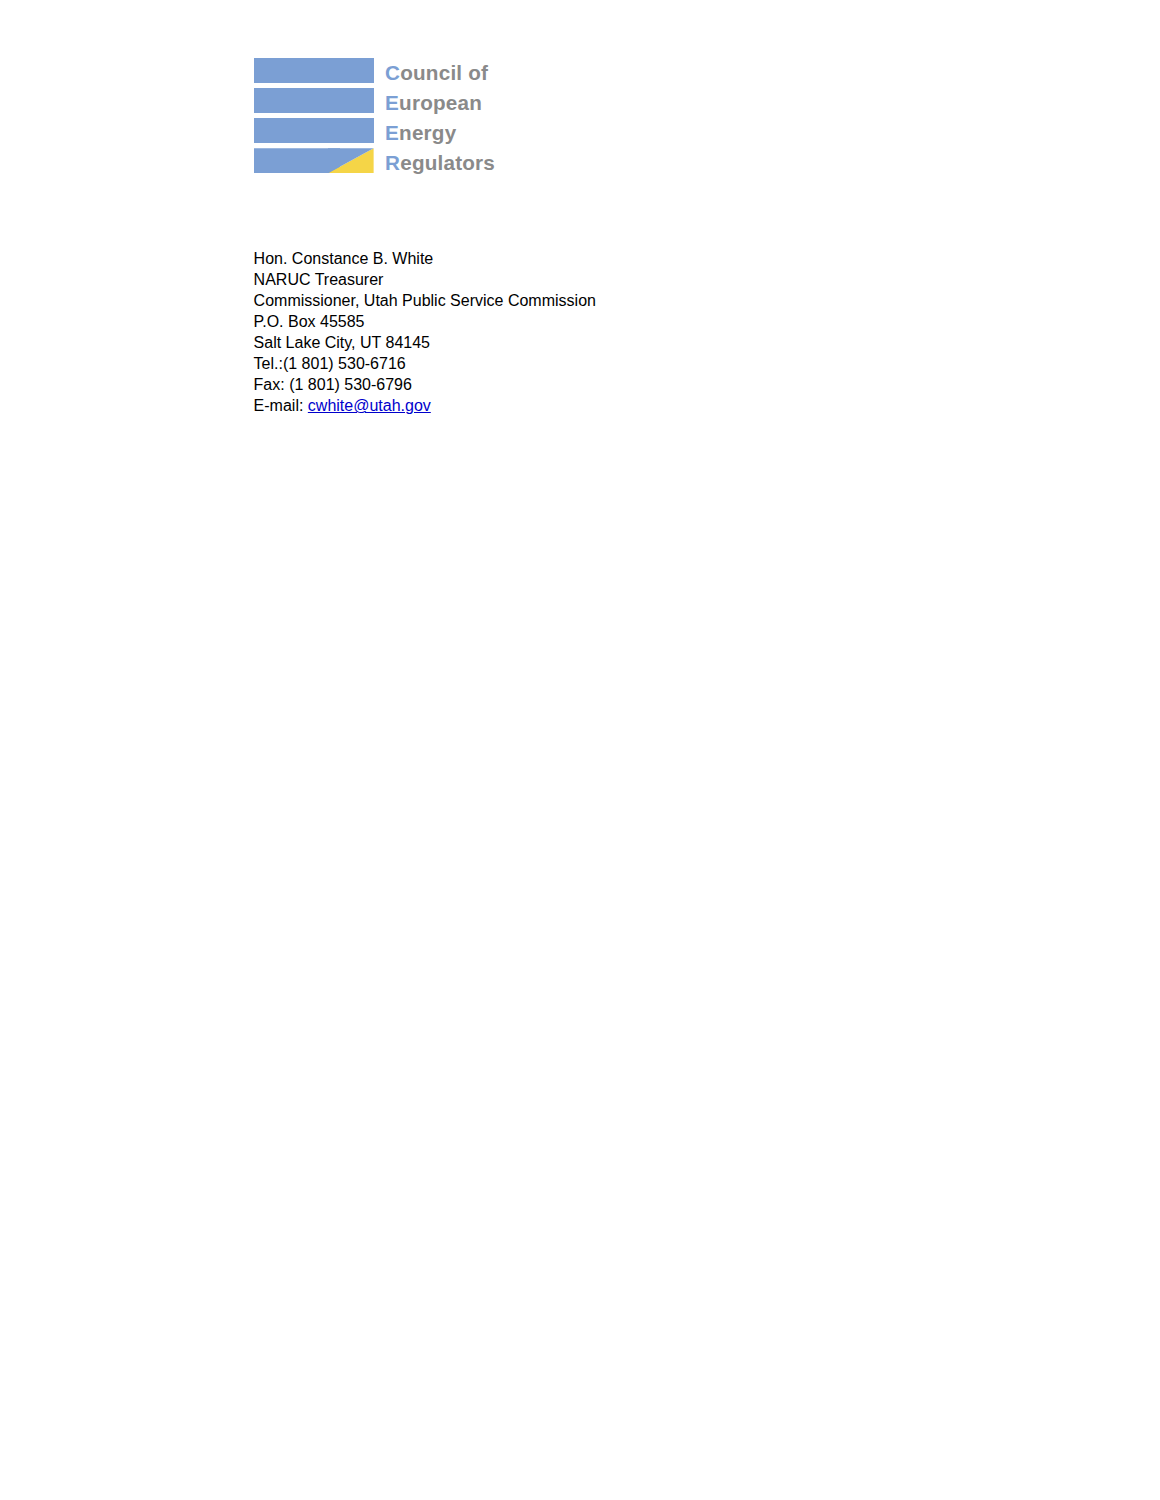Council of
European
Energy
Regulators
Hon. Constance B. White
NARUC Treasurer
Commissioner, Utah Public Service Commission
P.O. Box 45585
Salt Lake City, UT 84145
Tel.:(1 801) 530-6716
Fax: (1 801) 530-6796
E-mail: cwhite@utah.gov